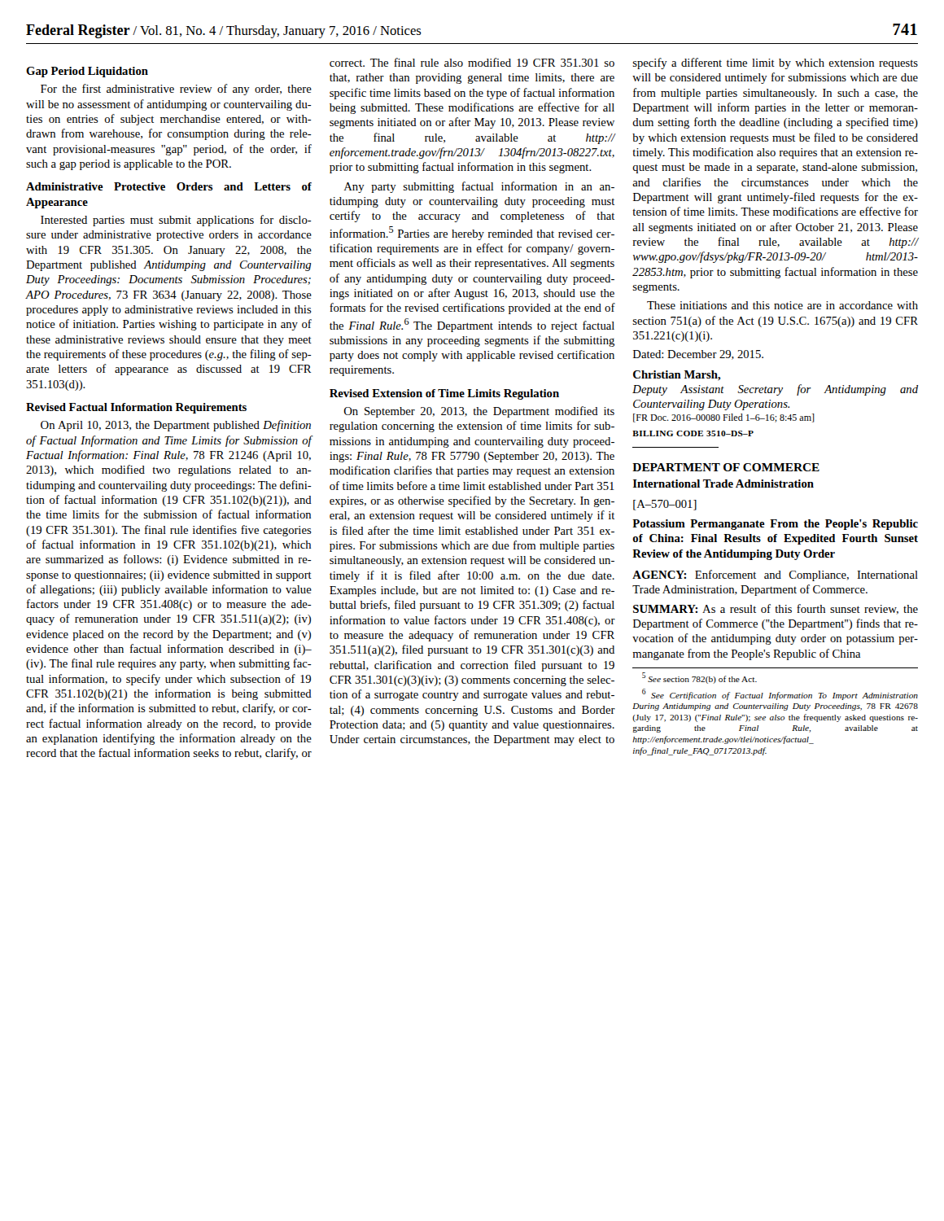Federal Register / Vol. 81, No. 4 / Thursday, January 7, 2016 / Notices
741
Gap Period Liquidation
For the first administrative review of any order, there will be no assessment of antidumping or countervailing duties on entries of subject merchandise entered, or withdrawn from warehouse, for consumption during the relevant provisional-measures ''gap'' period, of the order, if such a gap period is applicable to the POR.
Administrative Protective Orders and Letters of Appearance
Interested parties must submit applications for disclosure under administrative protective orders in accordance with 19 CFR 351.305. On January 22, 2008, the Department published Antidumping and Countervailing Duty Proceedings: Documents Submission Procedures; APO Procedures, 73 FR 3634 (January 22, 2008). Those procedures apply to administrative reviews included in this notice of initiation. Parties wishing to participate in any of these administrative reviews should ensure that they meet the requirements of these procedures (e.g., the filing of separate letters of appearance as discussed at 19 CFR 351.103(d)).
Revised Factual Information Requirements
On April 10, 2013, the Department published Definition of Factual Information and Time Limits for Submission of Factual Information: Final Rule, 78 FR 21246 (April 10, 2013), which modified two regulations related to antidumping and countervailing duty proceedings: The definition of factual information (19 CFR 351.102(b)(21)), and the time limits for the submission of factual information (19 CFR 351.301). The final rule identifies five categories of factual information in 19 CFR 351.102(b)(21), which are summarized as follows: (i) Evidence submitted in response to questionnaires; (ii) evidence submitted in support of allegations; (iii) publicly available information to value factors under 19 CFR 351.408(c) or to measure the adequacy of remuneration under 19 CFR 351.511(a)(2); (iv) evidence placed on the record by the Department; and (v) evidence other than factual information described in (i)–(iv). The final rule requires any party, when submitting factual information, to specify under which subsection of 19 CFR 351.102(b)(21) the information is being submitted and, if the information is submitted to rebut, clarify, or correct factual information already on the record, to provide an explanation identifying the information already on the record that the factual information seeks to rebut, clarify, or correct. The final rule also modified 19 CFR 351.301 so that, rather than providing general time limits, there are specific time limits based on the type of factual information being submitted. These modifications are effective for all segments initiated on or after May 10, 2013. Please review the final rule, available at http:// enforcement.trade.gov/frn/2013/ 1304frn/2013-08227.txt, prior to submitting factual information in this segment.
Any party submitting factual information in an antidumping duty or countervailing duty proceeding must certify to the accuracy and completeness of that information.5 Parties are hereby reminded that revised certification requirements are in effect for company/ government officials as well as their representatives. All segments of any antidumping duty or countervailing duty proceedings initiated on or after August 16, 2013, should use the formats for the revised certifications provided at the end of the Final Rule.6 The Department intends to reject factual submissions in any proceeding segments if the submitting party does not comply with applicable revised certification requirements.
Revised Extension of Time Limits Regulation
On September 20, 2013, the Department modified its regulation concerning the extension of time limits for submissions in antidumping and countervailing duty proceedings: Final Rule, 78 FR 57790 (September 20, 2013). The modification clarifies that parties may request an extension of time limits before a time limit established under Part 351 expires, or as otherwise specified by the Secretary. In general, an extension request will be considered untimely if it is filed after the time limit established under Part 351 expires. For submissions which are due from multiple parties simultaneously, an extension request will be considered untimely if it is filed after 10:00 a.m. on the due date. Examples include, but are not limited to: (1) Case and rebuttal briefs, filed pursuant to 19 CFR 351.309; (2) factual information to value factors under 19 CFR 351.408(c), or to measure the adequacy of remuneration under 19 CFR 351.511(a)(2), filed pursuant to 19 CFR 351.301(c)(3) and rebuttal, clarification and correction filed pursuant to 19 CFR 351.301(c)(3)(iv); (3) comments concerning the selection of a surrogate country and surrogate values and rebuttal; (4) comments concerning U.S. Customs and Border Protection data; and (5) quantity and value questionnaires. Under certain circumstances, the Department may elect to specify a different time limit by which extension requests will be considered untimely for submissions which are due from multiple parties simultaneously. In such a case, the Department will inform parties in the letter or memorandum setting forth the deadline (including a specified time) by which extension requests must be filed to be considered timely. This modification also requires that an extension request must be made in a separate, stand-alone submission, and clarifies the circumstances under which the Department will grant untimely-filed requests for the extension of time limits. These modifications are effective for all segments initiated on or after October 21, 2013. Please review the final rule, available at http:// www.gpo.gov/fdsys/pkg/FR-2013-09-20/ html/2013-22853.htm, prior to submitting factual information in these segments.
These initiations and this notice are in accordance with section 751(a) of the Act (19 U.S.C. 1675(a)) and 19 CFR 351.221(c)(1)(i).
Dated: December 29, 2015.
Christian Marsh,
Deputy Assistant Secretary for Antidumping and Countervailing Duty Operations.
[FR Doc. 2016–00080 Filed 1–6–16; 8:45 am]
BILLING CODE 3510–DS–P
DEPARTMENT OF COMMERCE
International Trade Administration
[A–570–001]
Potassium Permanganate From the People's Republic of China: Final Results of Expedited Fourth Sunset Review of the Antidumping Duty Order
AGENCY: Enforcement and Compliance, International Trade Administration, Department of Commerce.
SUMMARY: As a result of this fourth sunset review, the Department of Commerce (''the Department'') finds that revocation of the antidumping duty order on potassium permanganate from the People's Republic of China
5 See section 782(b) of the Act.
6 See Certification of Factual Information To Import Administration During Antidumping and Countervailing Duty Proceedings, 78 FR 42678 (July 17, 2013) (''Final Rule''); see also the frequently asked questions regarding the Final Rule, available at http://enforcement.trade.gov/tlei/notices/factual_ info_final_rule_FAQ_07172013.pdf.